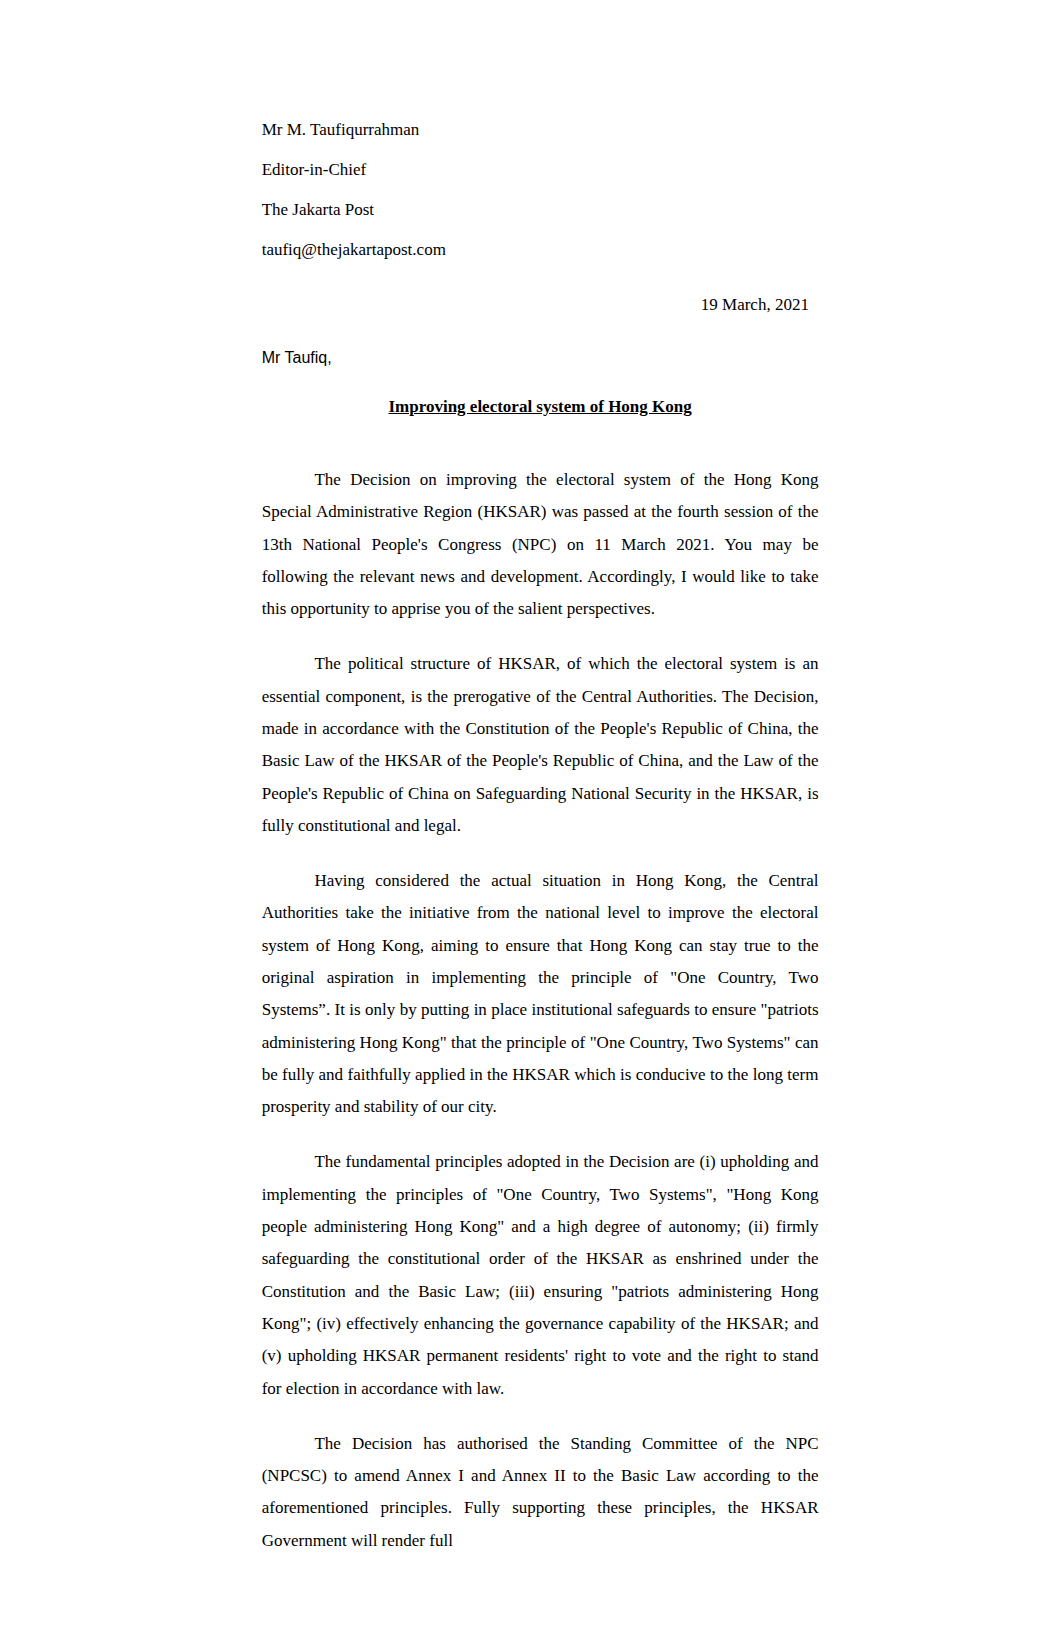Mr M. Taufiqurrahman
Editor-in-Chief
The Jakarta Post
taufiq@thejakartapost.com
19 March, 2021
Mr Taufiq,
Improving electoral system of Hong Kong
The Decision on improving the electoral system of the Hong Kong Special Administrative Region (HKSAR) was passed at the fourth session of the 13th National People's Congress (NPC) on 11 March 2021. You may be following the relevant news and development. Accordingly, I would like to take this opportunity to apprise you of the salient perspectives.
The political structure of HKSAR, of which the electoral system is an essential component, is the prerogative of the Central Authorities. The Decision, made in accordance with the Constitution of the People's Republic of China, the Basic Law of the HKSAR of the People's Republic of China, and the Law of the People's Republic of China on Safeguarding National Security in the HKSAR, is fully constitutional and legal.
Having considered the actual situation in Hong Kong, the Central Authorities take the initiative from the national level to improve the electoral system of Hong Kong, aiming to ensure that Hong Kong can stay true to the original aspiration in implementing the principle of "One Country, Two Systems”. It is only by putting in place institutional safeguards to ensure "patriots administering Hong Kong" that the principle of "One Country, Two Systems" can be fully and faithfully applied in the HKSAR which is conducive to the long term prosperity and stability of our city.
The fundamental principles adopted in the Decision are (i) upholding and implementing the principles of "One Country, Two Systems", "Hong Kong people administering Hong Kong" and a high degree of autonomy; (ii) firmly safeguarding the constitutional order of the HKSAR as enshrined under the Constitution and the Basic Law; (iii) ensuring "patriots administering Hong Kong"; (iv) effectively enhancing the governance capability of the HKSAR; and (v) upholding HKSAR permanent residents' right to vote and the right to stand for election in accordance with law.
The Decision has authorised the Standing Committee of the NPC (NPCSC) to amend Annex I and Annex II to the Basic Law according to the aforementioned principles. Fully supporting these principles, the HKSAR Government will render full